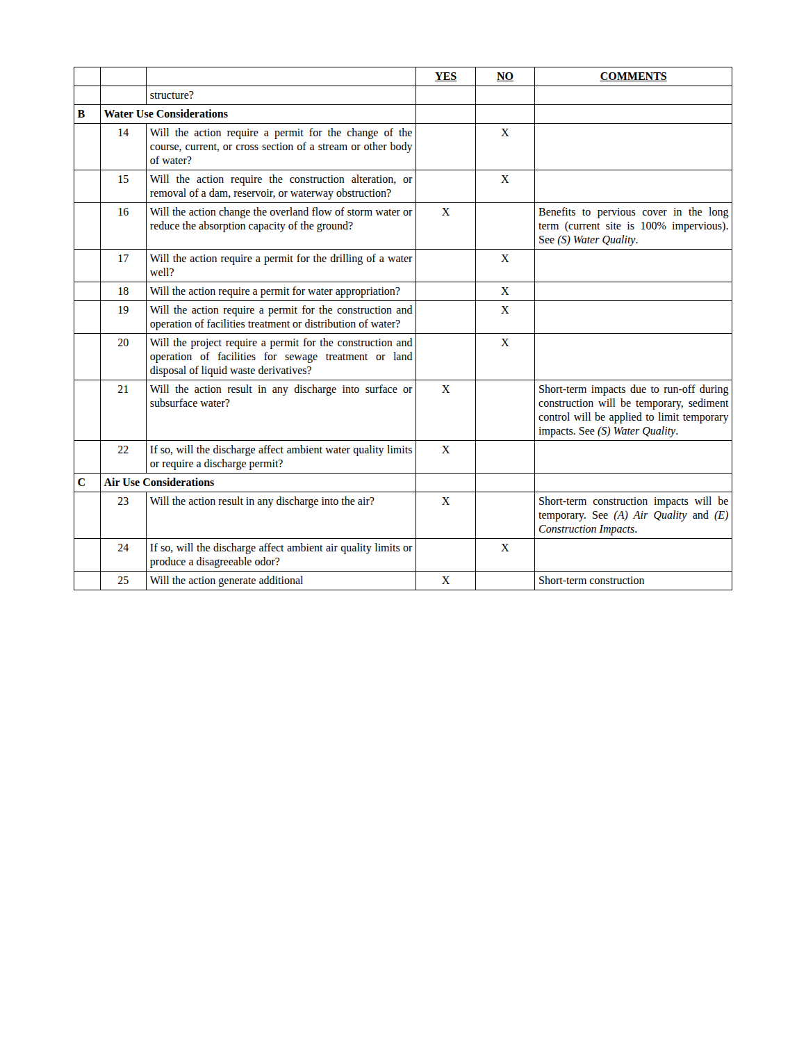| | | | YES | NO | COMMENTS |
| --- | --- | --- | --- | --- | --- |
| | | structure? | | | |
| B | Water Use Considerations | | | |
| | 14 | Will the action require a permit for the change of the course, current, or cross section of a stream or other body of water? | | X | |
| | 15 | Will the action require the construction alteration, or removal of a dam, reservoir, or waterway obstruction? | | X | |
| | 16 | Will the action change the overland flow of storm water or reduce the absorption capacity of the ground? | X | | Benefits to pervious cover in the long term (current site is 100% impervious). See (S) Water Quality . |
| | 17 | Will the action require a permit for the drilling of a water well? | | X | |
| | 18 | Will the action require a permit for water appropriation? | | X | |
| | 19 | Will the action require a permit for the construction and operation of facilities treatment or distribution of water? | | X | |
| | 20 | Will the project require a permit for the construction and operation of facilities for sewage treatment or land disposal of liquid waste derivatives? | | X | |
| | 21 | Will the action result in any discharge into surface or subsurface water? | X | | Short-term impacts due to run-off during construction will be temporary, sediment control will be applied to limit temporary impacts. See (S) Water Quality . |
| | 22 | If so, will the discharge affect ambient water quality limits or require a discharge permit? | X | | |
| C | Air Use Considerations | | | |
| | 23 | Will the action result in any discharge into the air? | X | | Short-term construction impacts will be temporary. See (A) Air Quality and (E) Construction Impacts . |
| | 24 | If so, will the discharge affect ambient air quality limits or produce a disagreeable odor? | | X | |
| | 25 | Will the action generate additional | X | | Short-term construction |